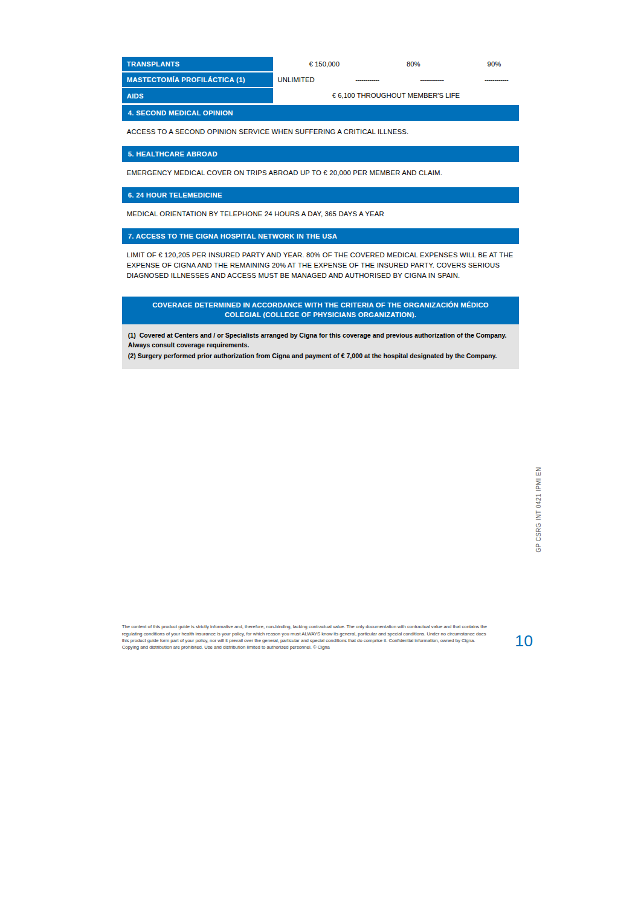| TRANSPLANTS | € 150,000 80% 90% |
| MASTECTOMÍA PROFILÁCTICA (1) | UNLIMITED ------------ ------------ ------------ |
| AIDS | € 6,100 THROUGHOUT MEMBER'S LIFE |
4. SECOND MEDICAL OPINION
ACCESS TO A SECOND OPINION SERVICE WHEN SUFFERING A CRITICAL ILLNESS.
5. HEALTHCARE ABROAD
EMERGENCY MEDICAL COVER ON TRIPS ABROAD UP TO € 20,000 PER MEMBER AND CLAIM.
6. 24 HOUR TELEMEDICINE
MEDICAL ORIENTATION BY TELEPHONE 24 HOURS A DAY, 365 DAYS A YEAR
7. ACCESS TO THE CIGNA HOSPITAL NETWORK IN THE USA
LIMIT OF € 120,205 PER INSURED PARTY AND YEAR. 80% OF THE COVERED MEDICAL EXPENSES WILL BE AT THE EXPENSE OF CIGNA AND THE REMAINING 20% AT THE EXPENSE OF THE INSURED PARTY. COVERS SERIOUS DIAGNOSED ILLNESSES AND ACCESS MUST BE MANAGED AND AUTHORISED BY CIGNA IN SPAIN.
COVERAGE DETERMINED IN ACCORDANCE WITH THE CRITERIA OF THE ORGANIZACIÓN MÉDICO COLEGIAL (COLLEGE OF PHYSICIANS ORGANIZATION).
(1) Covered at Centers and / or Specialists arranged by Cigna for this coverage and previous authorization of the Company. Always consult coverage requirements.
(2) Surgery performed prior authorization from Cigna and payment of € 7,000 at the hospital designated by the Company.
GP CSRG INT 0421 IPMI EN
The content of this product guide is strictly informative and, therefore, non-binding, lacking contractual value. The only documentation with contractual value and that contains the regulating conditions of your health insurance is your policy, for which reason you must ALWAYS know its general, particular and special conditions. Under no circumstance does this product guide form part of your policy, nor will it prevail over the general, particular and special conditions that do comprise it. Confidential information, owned by Cigna. Copying and distribution are prohibited. Use and distribution limited to authorized personnel. © Cigna
10